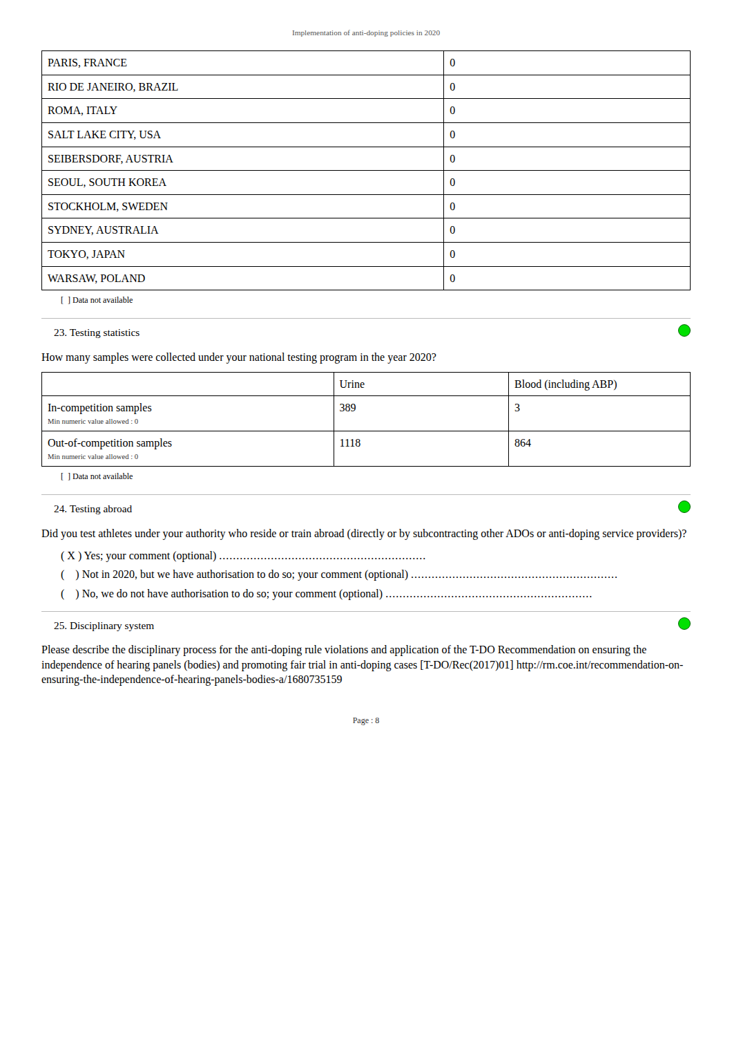Implementation of anti-doping policies in 2020
| PARIS, FRANCE | 0 |
| RIO DE JANEIRO, BRAZIL | 0 |
| ROMA, ITALY | 0 |
| SALT LAKE CITY, USA | 0 |
| SEIBERSDORF, AUSTRIA | 0 |
| SEOUL, SOUTH KOREA | 0 |
| STOCKHOLM, SWEDEN | 0 |
| SYDNEY, AUSTRALIA | 0 |
| TOKYO, JAPAN | 0 |
| WARSAW, POLAND | 0 |
[ ] Data not available
23. Testing statistics
How many samples were collected under your national testing program in the year 2020?
| | Urine | Blood (including ABP) |
| In-competition samples Min numeric value allowed : 0 | 389 | 3 |
| Out-of-competition samples Min numeric value allowed : 0 | 1118 | 864 |
[ ] Data not available
24. Testing abroad
Did you test athletes under your authority who reside or train abroad (directly or by subcontracting other ADOs or anti-doping service providers)?
( X ) Yes; your comment (optional) ............................................................
( ) Not in 2020, but we have authorisation to do so; your comment (optional) ............................................................
( ) No, we do not have authorisation to do so; your comment (optional) ............................................................
25. Disciplinary system
Please describe the disciplinary process for the anti-doping rule violations and application of the T-DO Recommendation on ensuring the independence of hearing panels (bodies) and promoting fair trial in anti-doping cases [T-DO/Rec(2017)01] http://rm.coe.int/recommendation-on-ensuring-the-independence-of-hearing-panels-bodies-a/1680735159
Page : 8